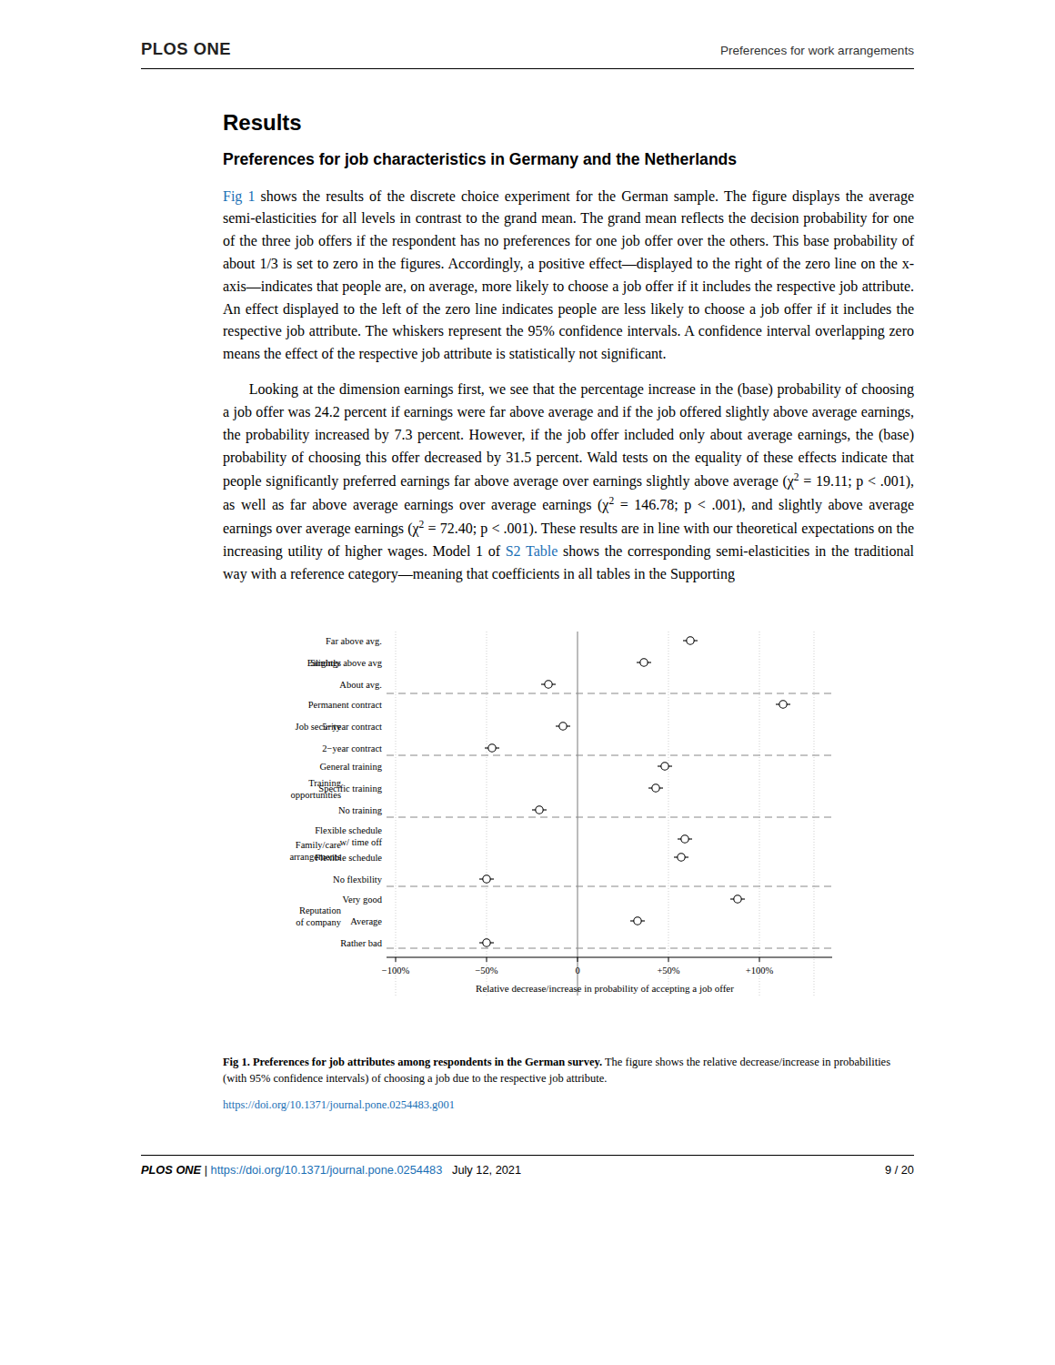PLOS ONE
Preferences for work arrangements
Results
Preferences for job characteristics in Germany and the Netherlands
Fig 1 shows the results of the discrete choice experiment for the German sample. The figure displays the average semi-elasticities for all levels in contrast to the grand mean. The grand mean reflects the decision probability for one of the three job offers if the respondent has no preferences for one job offer over the others. This base probability of about 1/3 is set to zero in the figures. Accordingly, a positive effect—displayed to the right of the zero line on the x-axis—indicates that people are, on average, more likely to choose a job offer if it includes the respective job attribute. An effect displayed to the left of the zero line indicates people are less likely to choose a job offer if it includes the respective job attribute. The whiskers represent the 95% confidence intervals. A confidence interval overlapping zero means the effect of the respective job attribute is statistically not significant.
Looking at the dimension earnings first, we see that the percentage increase in the (base) probability of choosing a job offer was 24.2 percent if earnings were far above average and if the job offered slightly above average earnings, the probability increased by 7.3 percent. However, if the job offer included only about average earnings, the (base) probability of choosing this offer decreased by 31.5 percent. Wald tests on the equality of these effects indicate that people significantly preferred earnings far above average over earnings slightly above average (χ2 = 19.11; p < .001), as well as far above average earnings over average earnings (χ2 = 146.78; p < .001), and slightly above average earnings over average earnings (χ2 = 72.40; p < .001). These results are in line with our theoretical expectations on the increasing utility of higher wages. Model 1 of S2 Table shows the corresponding semi-elasticities in the traditional way with a reference category—meaning that coefficients in all tables in the Supporting
Far above avg. Slightly above avg About avg. Earnings Permanent contract 5−year contract 2−year contract Job security General training Specific training No training Training opportunities Flexible schedule w/ time off Flexible schedule No flexbility Family/care arrangements Very good Average Rather bad Reputation of company −100% −50% 0 +50% +100% Relative decrease/increase in probability of accepting a job offer
Fig 1. Preferences for job attributes among respondents in the German survey. The figure shows the relative decrease/increase in probabilities (with 95% confidence intervals) of choosing a job due to the respective job attribute.
https://doi.org/10.1371/journal.pone.0254483.g001
PLOS ONE | https://doi.org/10.1371/journal.pone.0254483 July 12, 2021
9 / 20